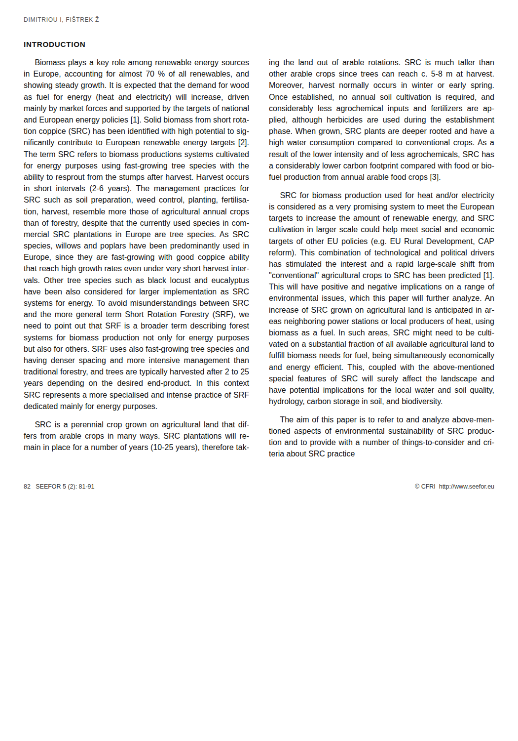Dimitriou I, Fištrek Ž
Introduction
Biomass plays a key role among renewable energy sources in Europe, accounting for almost 70 % of all renewables, and showing steady growth. It is expected that the demand for wood as fuel for energy (heat and electricity) will increase, driven mainly by market forces and supported by the targets of national and European energy policies [1]. Solid biomass from short rotation coppice (SRC) has been identified with high potential to significantly contribute to European renewable energy targets [2]. The term SRC refers to biomass productions systems cultivated for energy purposes using fast-growing tree species with the ability to resprout from the stumps after harvest. Harvest occurs in short intervals (2-6 years). The management practices for SRC such as soil preparation, weed control, planting, fertilisation, harvest, resemble more those of agricultural annual crops than of forestry, despite that the currently used species in commercial SRC plantations in Europe are tree species. As SRC species, willows and poplars have been predominantly used in Europe, since they are fast-growing with good coppice ability that reach high growth rates even under very short harvest intervals. Other tree species such as black locust and eucalyptus have been also considered for larger implementation as SRC systems for energy. To avoid misunderstandings between SRC and the more general term Short Rotation Forestry (SRF), we need to point out that SRF is a broader term describing forest systems for biomass production not only for energy purposes but also for others. SRF uses also fast-growing tree species and having denser spacing and more intensive management than traditional forestry, and trees are typically harvested after 2 to 25 years depending on the desired end-product. In this context SRC represents a more specialised and intense practice of SRF dedicated mainly for energy purposes.
SRC is a perennial crop grown on agricultural land that differs from arable crops in many ways. SRC plantations will remain in place for a number of years (10-25 years), therefore taking the land out of arable rotations. SRC is much taller than other arable crops since trees can reach c. 5-8 m at harvest. Moreover, harvest normally occurs in winter or early spring. Once established, no annual soil cultivation is required, and considerably less agrochemical inputs and fertilizers are applied, although herbicides are used during the establishment phase. When grown, SRC plants are deeper rooted and have a high water consumption compared to conventional crops. As a result of the lower intensity and of less agrochemicals, SRC has a considerably lower carbon footprint compared with food or biofuel production from annual arable food crops [3].
SRC for biomass production used for heat and/or electricity is considered as a very promising system to meet the European targets to increase the amount of renewable energy, and SRC cultivation in larger scale could help meet social and economic targets of other EU policies (e.g. EU Rural Development, CAP reform). This combination of technological and political drivers has stimulated the interest and a rapid large-scale shift from "conventional" agricultural crops to SRC has been predicted [1]. This will have positive and negative implications on a range of environmental issues, which this paper will further analyze. An increase of SRC grown on agricultural land is anticipated in areas neighboring power stations or local producers of heat, using biomass as a fuel. In such areas, SRC might need to be cultivated on a substantial fraction of all available agricultural land to fulfill biomass needs for fuel, being simultaneously economically and energy efficient. This, coupled with the above-mentioned special features of SRC will surely affect the landscape and have potential implications for the local water and soil quality, hydrology, carbon storage in soil, and biodiversity.
The aim of this paper is to refer to and analyze above-mentioned aspects of environmental sustainability of SRC production and to provide with a number of things-to-consider and criteria about SRC practice
82 SEEFOR 5 (2): 81-91
© CFRI http://www.seefor.eu